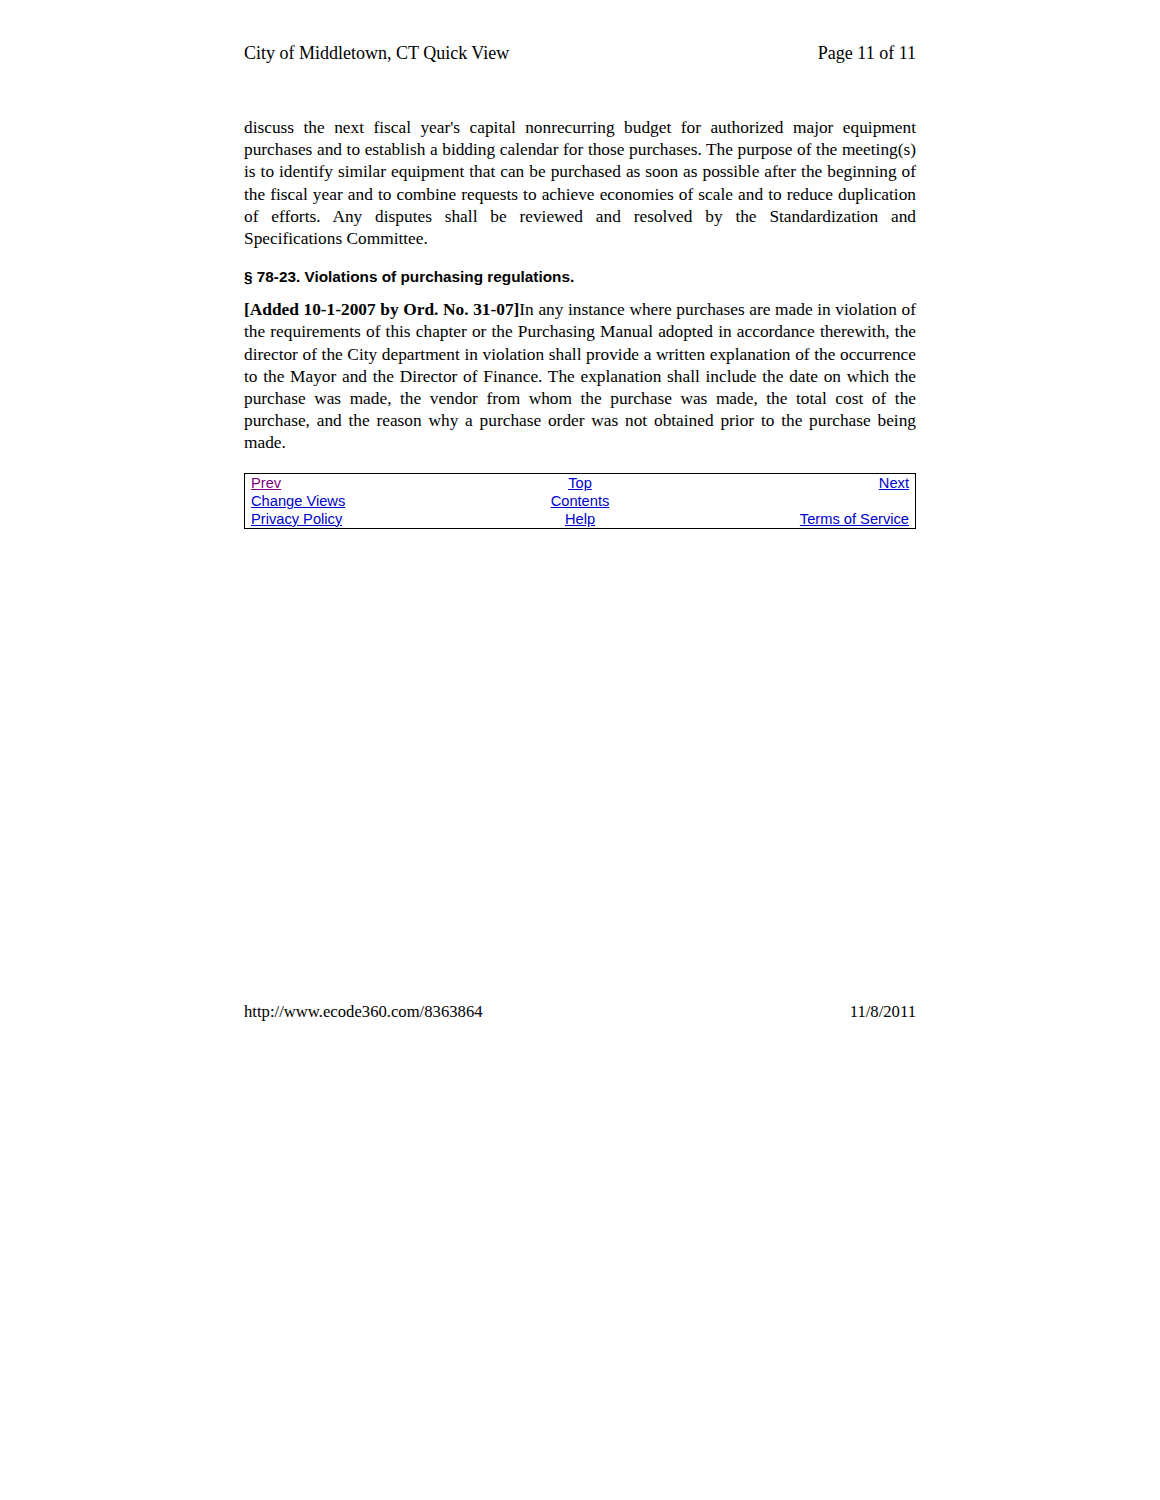City of Middletown, CT Quick View
Page 11 of 11
discuss the next fiscal year's capital nonrecurring budget for authorized major equipment purchases and to establish a bidding calendar for those purchases. The purpose of the meeting(s) is to identify similar equipment that can be purchased as soon as possible after the beginning of the fiscal year and to combine requests to achieve economies of scale and to reduce duplication of efforts. Any disputes shall be reviewed and resolved by the Standardization and Specifications Committee.
§ 78-23. Violations of purchasing regulations.
[Added 10-1-2007 by Ord. No. 31-07] In any instance where purchases are made in violation of the requirements of this chapter or the Purchasing Manual adopted in accordance therewith, the director of the City department in violation shall provide a written explanation of the occurrence to the Mayor and the Director of Finance. The explanation shall include the date on which the purchase was made, the vendor from whom the purchase was made, the total cost of the purchase, and the reason why a purchase order was not obtained prior to the purchase being made.
| Prev | Top | Next |
| Change Views | Contents | |
| Privacy Policy | Help | Terms of Service |
http://www.ecode360.com/8363864
11/8/2011